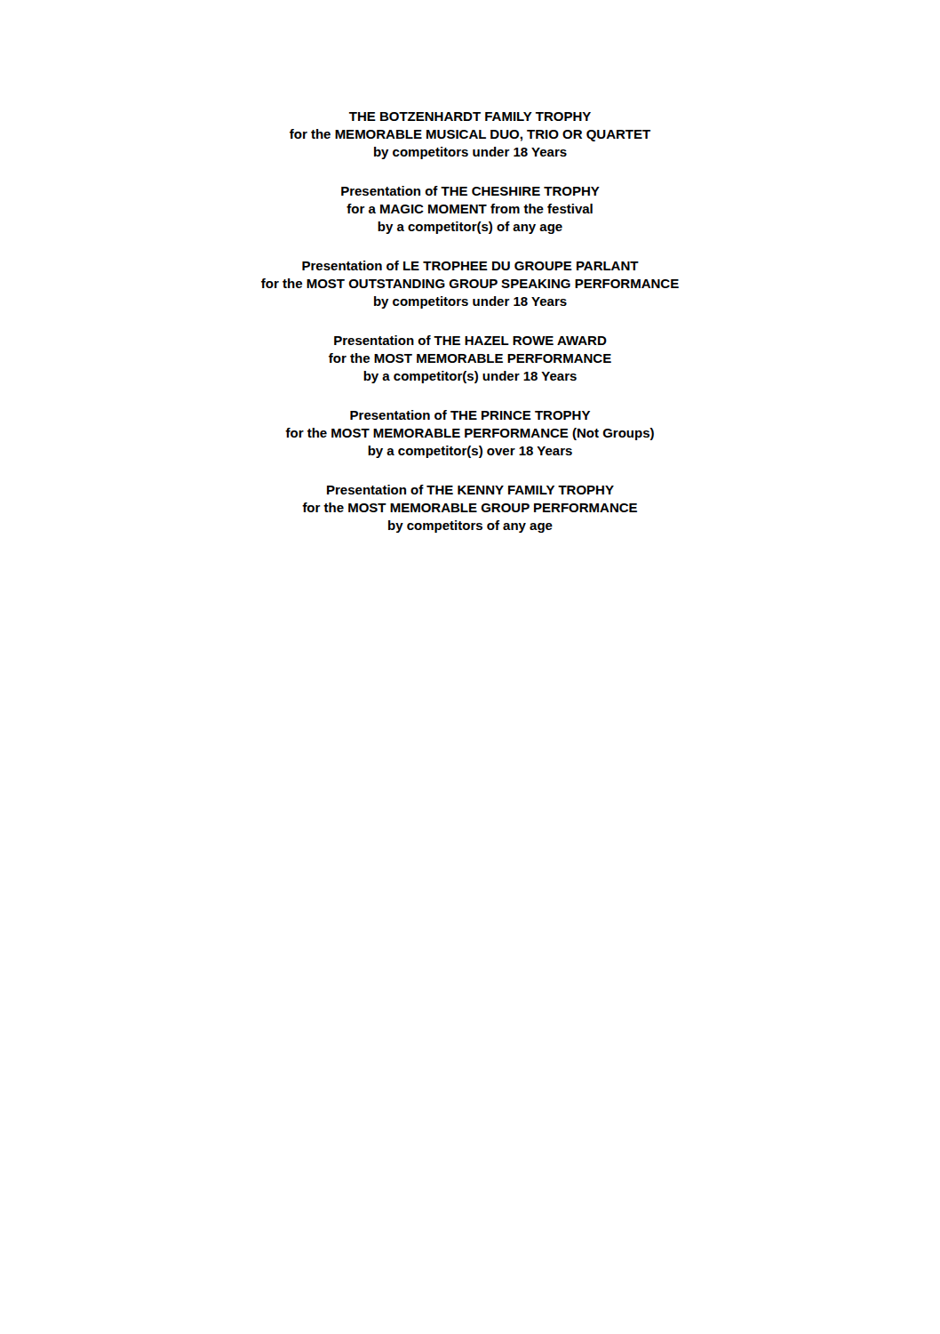THE BOTZENHARDT FAMILY TROPHY
for the MEMORABLE MUSICAL DUO, TRIO OR QUARTET
by competitors under 18 Years
Presentation of THE CHESHIRE TROPHY
for a MAGIC MOMENT from the festival
by a competitor(s) of any age
Presentation of LE TROPHEE DU GROUPE PARLANT
for the MOST OUTSTANDING GROUP SPEAKING PERFORMANCE
by competitors under 18 Years
Presentation of THE HAZEL ROWE AWARD
for the MOST MEMORABLE PERFORMANCE
by a competitor(s) under 18 Years
Presentation of THE PRINCE TROPHY
for the MOST MEMORABLE PERFORMANCE (Not Groups)
by a competitor(s) over 18 Years
Presentation of THE KENNY FAMILY TROPHY
for the MOST MEMORABLE GROUP PERFORMANCE
by competitors of any age